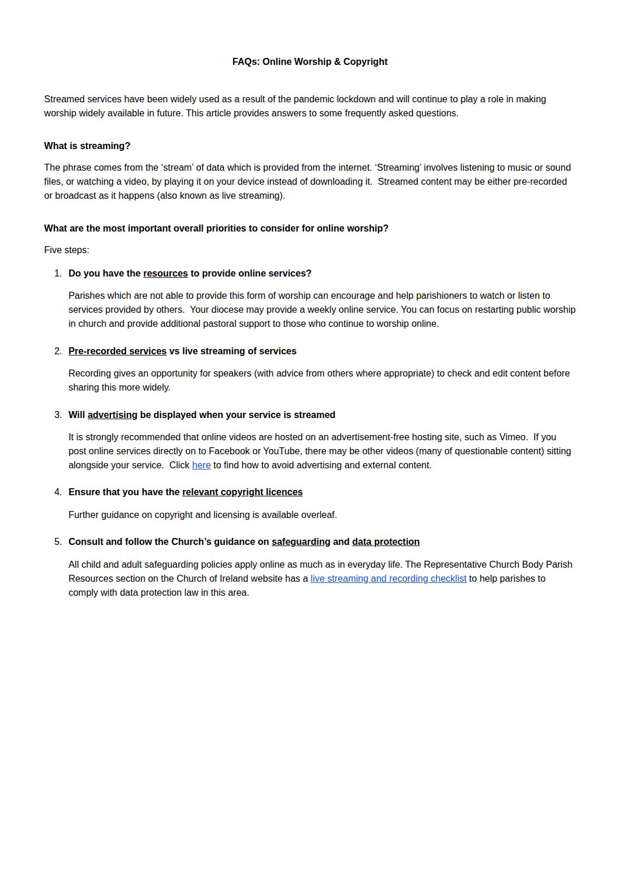FAQs: Online Worship & Copyright
Streamed services have been widely used as a result of the pandemic lockdown and will continue to play a role in making worship widely available in future. This article provides answers to some frequently asked questions.
What is streaming?
The phrase comes from the ‘stream’ of data which is provided from the internet. ‘Streaming’ involves listening to music or sound files, or watching a video, by playing it on your device instead of downloading it. Streamed content may be either pre-recorded or broadcast as it happens (also known as live streaming).
What are the most important overall priorities to consider for online worship?
Five steps:
Do you have the resources to provide online services?
Parishes which are not able to provide this form of worship can encourage and help parishioners to watch or listen to services provided by others. Your diocese may provide a weekly online service. You can focus on restarting public worship in church and provide additional pastoral support to those who continue to worship online.
Pre-recorded services vs live streaming of services
Recording gives an opportunity for speakers (with advice from others where appropriate) to check and edit content before sharing this more widely.
Will advertising be displayed when your service is streamed
It is strongly recommended that online videos are hosted on an advertisement-free hosting site, such as Vimeo. If you post online services directly on to Facebook or YouTube, there may be other videos (many of questionable content) sitting alongside your service. Click here to find how to avoid advertising and external content.
Ensure that you have the relevant copyright licences
Further guidance on copyright and licensing is available overleaf.
Consult and follow the Church’s guidance on safeguarding and data protection
All child and adult safeguarding policies apply online as much as in everyday life. The Representative Church Body Parish Resources section on the Church of Ireland website has a live streaming and recording checklist to help parishes to comply with data protection law in this area.